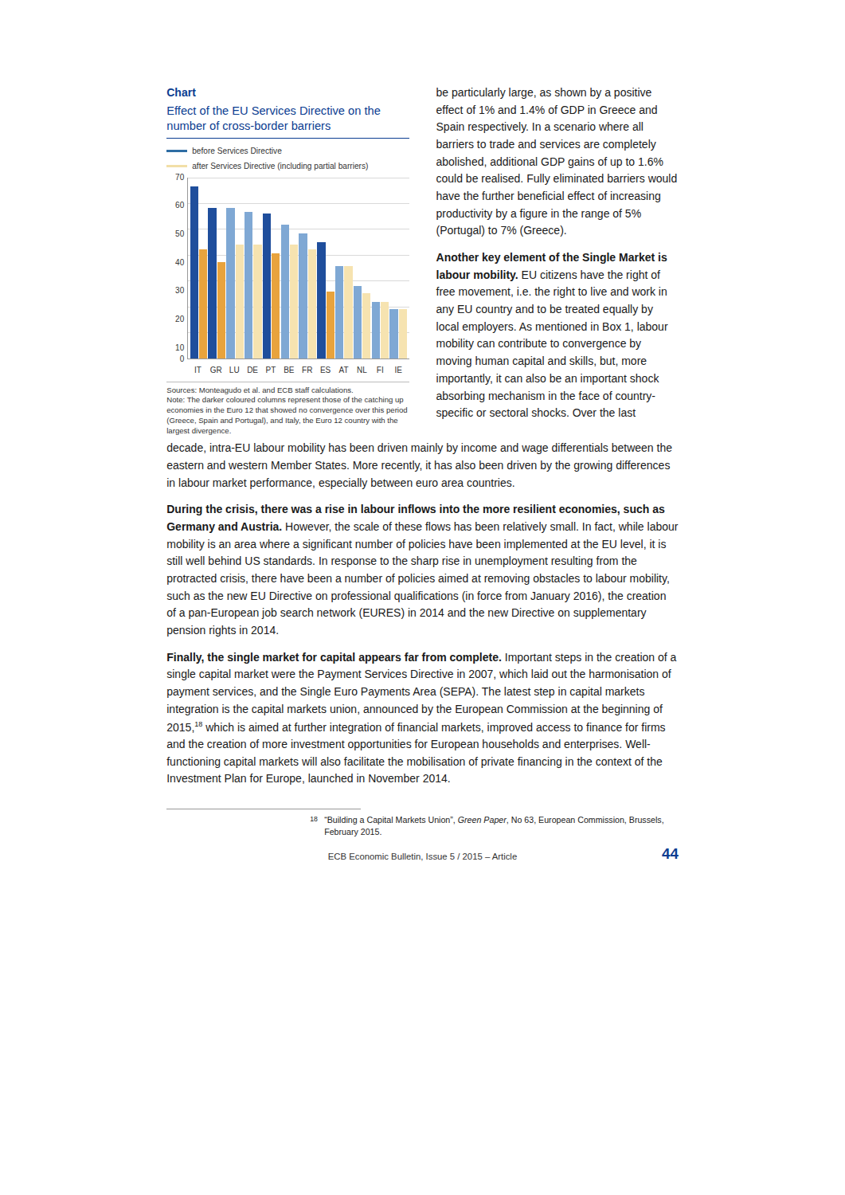Chart
Effect of the EU Services Directive on the number of cross-border barriers
before Services Directive
after Services Directive (including partial barriers)
70
60
50
40
30
20
10
0
IT GR LU DE PT BE FR ES AT NL FI IE
Sources: Monteagudo et al. and ECB staff calculations.
Note: The darker coloured columns represent those of the catching up economies in the Euro 12 that showed no convergence over this period (Greece, Spain and Portugal), and Italy, the Euro 12 country with the largest divergence.
be particularly large, as shown by a positive effect of 1% and 1.4% of GDP in Greece and Spain respectively. In a scenario where all barriers to trade and services are completely abolished, additional GDP gains of up to 1.6% could be realised. Fully eliminated barriers would have the further beneficial effect of increasing productivity by a figure in the range of 5% (Portugal) to 7% (Greece).
Another key element of the Single Market is labour mobility. EU citizens have the right of free movement, i.e. the right to live and work in any EU country and to be treated equally by local employers. As mentioned in Box 1, labour mobility can contribute to convergence by moving human capital and skills, but, more importantly, it can also be an important shock absorbing mechanism in the face of country-specific or sectoral shocks. Over the last
decade, intra-EU labour mobility has been driven mainly by income and wage differentials between the eastern and western Member States. More recently, it has also been driven by the growing differences in labour market performance, especially between euro area countries.
During the crisis, there was a rise in labour inflows into the more resilient economies, such as Germany and Austria. However, the scale of these flows has been relatively small. In fact, while labour mobility is an area where a significant number of policies have been implemented at the EU level, it is still well behind US standards. In response to the sharp rise in unemployment resulting from the protracted crisis, there have been a number of policies aimed at removing obstacles to labour mobility, such as the new EU Directive on professional qualifications (in force from January 2016), the creation of a pan-European job search network (EURES) in 2014 and the new Directive on supplementary pension rights in 2014.
Finally, the single market for capital appears far from complete. Important steps in the creation of a single capital market were the Payment Services Directive in 2007, which laid out the harmonisation of payment services, and the Single Euro Payments Area (SEPA). The latest step in capital markets integration is the capital markets union, announced by the European Commission at the beginning of 2015,18 which is aimed at further integration of financial markets, improved access to finance for firms and the creation of more investment opportunities for European households and enterprises. Well-functioning capital markets will also facilitate the mobilisation of private financing in the context of the Investment Plan for Europe, launched in November 2014.
18 “Building a Capital Markets Union”, Green Paper, No 63, European Commission, Brussels, February 2015.
ECB Economic Bulletin, Issue 5 / 2015 – Article
44